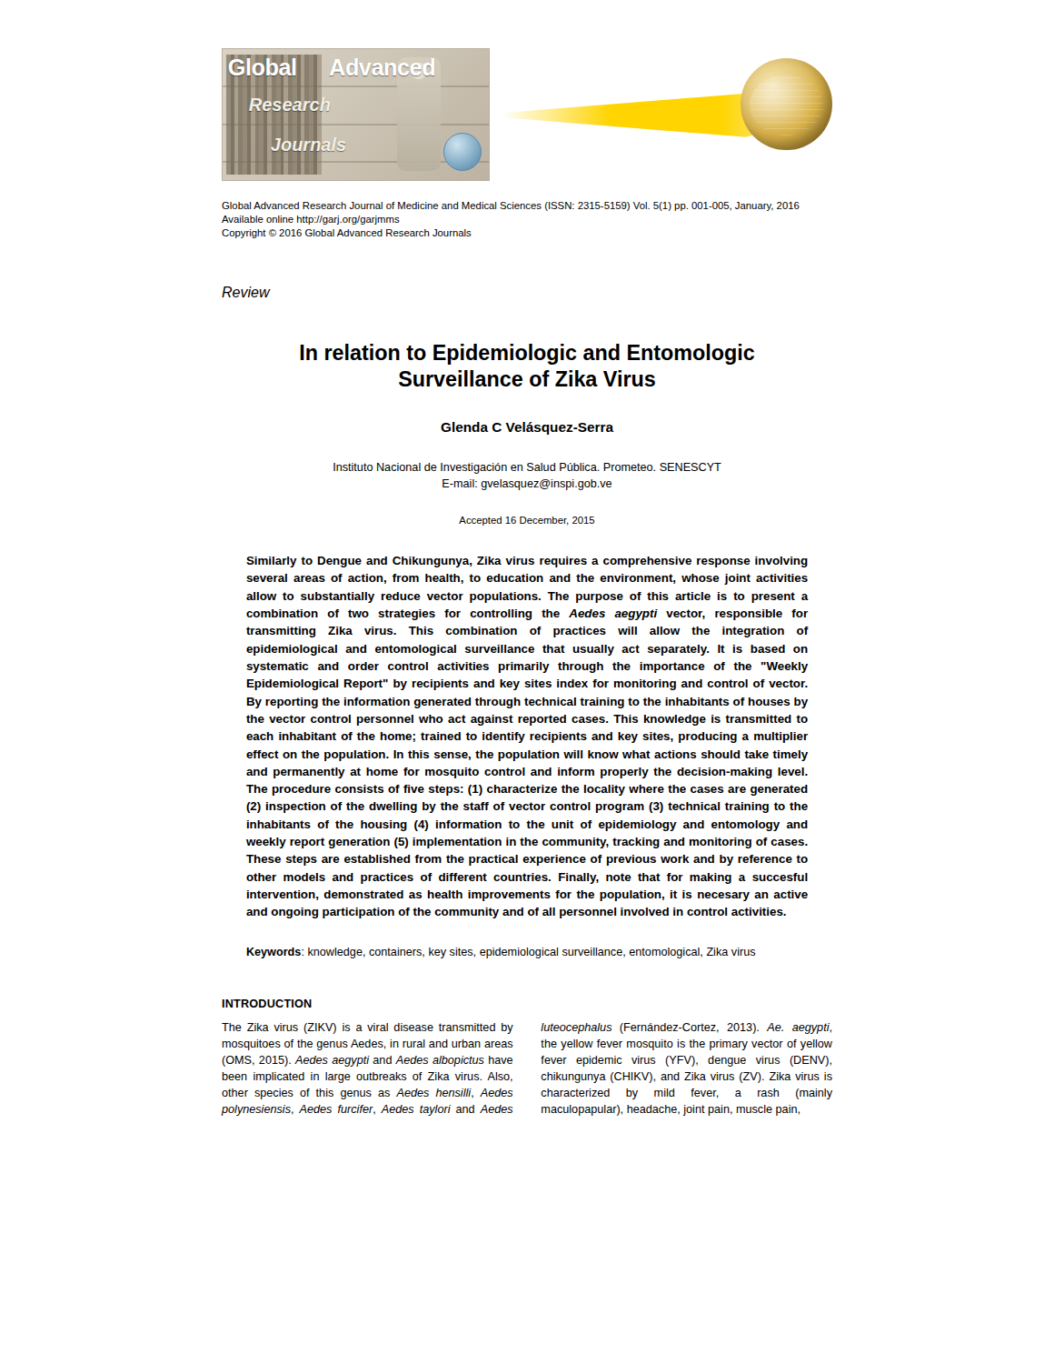Global
Advanced
Research
Journals
Global Advanced Research Journal of Medicine and Medical Sciences (ISSN: 2315-5159) Vol. 5(1) pp. 001-005, January, 2016
Available online http://garj.org/garjmms
Copyright © 2016 Global Advanced Research Journals
Review
In relation to Epidemiologic and Entomologic
Surveillance of Zika Virus
Glenda C Velásquez-Serra
Instituto Nacional de Investigación en Salud Pública. Prometeo. SENESCYT
E-mail: gvelasquez@inspi.gob.ve
Accepted 16 December, 2015
Similarly to Dengue and Chikungunya, Zika virus requires a comprehensive response involving several areas of action, from health, to education and the environment, whose joint activities allow to substantially reduce vector populations. The purpose of this article is to present a combination of two strategies for controlling the Aedes aegypti vector, responsible for transmitting Zika virus. This combination of practices will allow the integration of epidemiological and entomological surveillance that usually act separately. It is based on systematic and order control activities primarily through the importance of the "Weekly Epidemiological Report" by recipients and key sites index for monitoring and control of vector. By reporting the information generated through technical training to the inhabitants of houses by the vector control personnel who act against reported cases. This knowledge is transmitted to each inhabitant of the home; trained to identify recipients and key sites, producing a multiplier effect on the population. In this sense, the population will know what actions should take timely and permanently at home for mosquito control and inform properly the decision-making level. The procedure consists of five steps: (1) characterize the locality where the cases are generated (2) inspection of the dwelling by the staff of vector control program (3) technical training to the inhabitants of the housing (4) information to the unit of epidemiology and entomology and weekly report generation (5) implementation in the community, tracking and monitoring of cases. These steps are established from the practical experience of previous work and by reference to other models and practices of different countries. Finally, note that for making a succesful intervention, demonstrated as health improvements for the population, it is necesary an active and ongoing participation of the community and of all personnel involved in control activities.
Keywords: knowledge, containers, key sites, epidemiological surveillance, entomological, Zika virus
INTRODUCTION
The Zika virus (ZIKV) is a viral disease transmitted by mosquitoes of the genus Aedes, in rural and urban areas (OMS, 2015). Aedes aegypti and Aedes albopictus have been implicated in large outbreaks of Zika virus. Also, other species of this genus as Aedes hensilli, Aedes polynesiensis, Aedes furcifer, Aedes taylori and Aedes luteocephalus (Fernández-Cortez, 2013). Ae. aegypti, the yellow fever mosquito is the primary vector of yellow fever epidemic virus (YFV), dengue virus (DENV), chikungunya (CHIKV), and Zika virus (ZV). Zika virus is characterized by mild fever, a rash (mainly maculopapular), headache, joint pain, muscle pain,